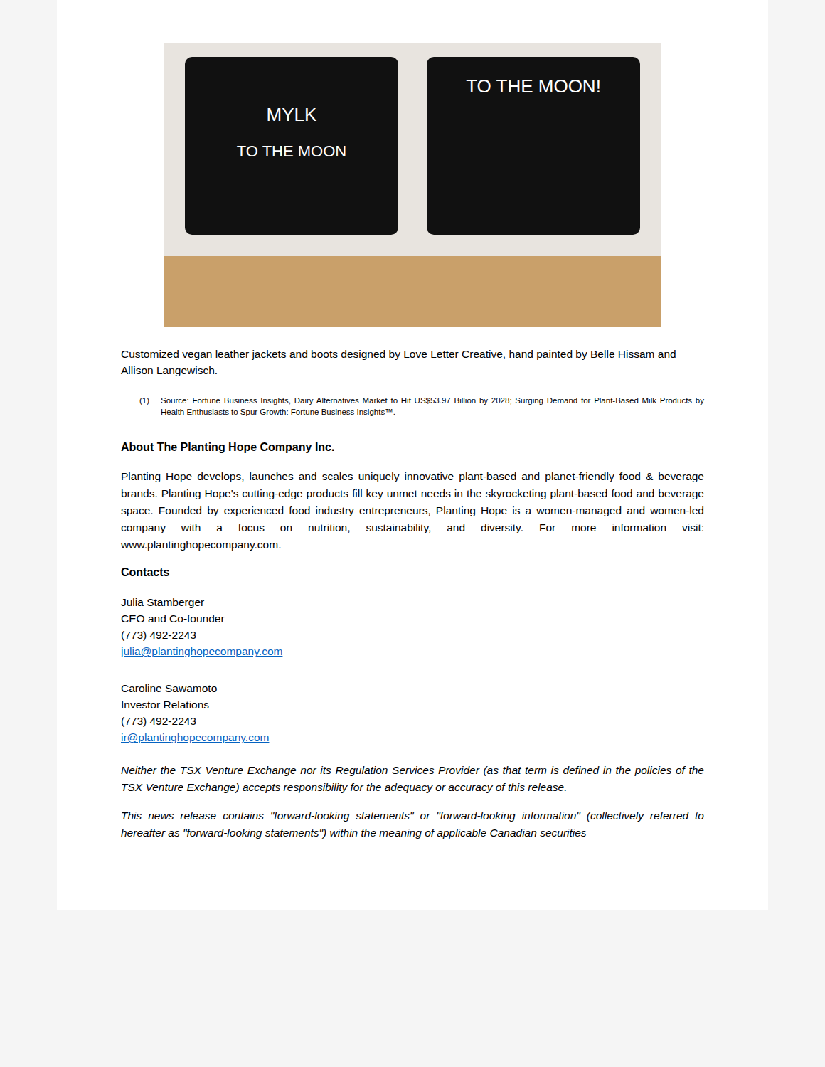Customized vegan leather jackets and boots designed by Love Letter Creative, hand painted by Belle Hissam and Allison Langewisch.
(1) Source: Fortune Business Insights, Dairy Alternatives Market to Hit US$53.97 Billion by 2028; Surging Demand for Plant-Based Milk Products by Health Enthusiasts to Spur Growth: Fortune Business Insights™.
About The Planting Hope Company Inc.
Planting Hope develops, launches and scales uniquely innovative plant-based and planet-friendly food & beverage brands. Planting Hope's cutting-edge products fill key unmet needs in the skyrocketing plant-based food and beverage space. Founded by experienced food industry entrepreneurs, Planting Hope is a women-managed and women-led company with a focus on nutrition, sustainability, and diversity. For more information visit: www.plantinghopecompany.com.
Contacts
Julia Stamberger
CEO and Co-founder
(773) 492-2243
julia@plantinghopecompany.com
Caroline Sawamoto
Investor Relations
(773) 492-2243
ir@plantinghopecompany.com
Neither the TSX Venture Exchange nor its Regulation Services Provider (as that term is defined in the policies of the TSX Venture Exchange) accepts responsibility for the adequacy or accuracy of this release.
This news release contains "forward-looking statements" or "forward-looking information" (collectively referred to hereafter as "forward-looking statements") within the meaning of applicable Canadian securities